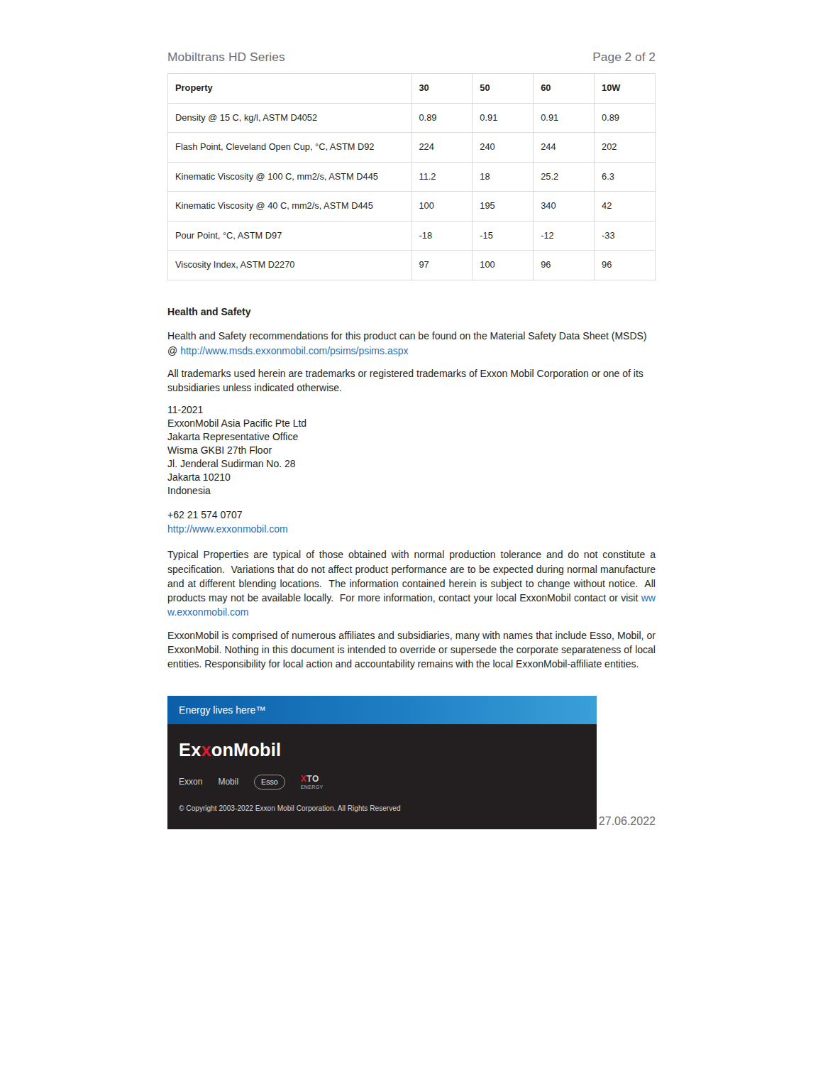Mobiltrans HD Series
Page 2 of 2
| Property | 30 | 50 | 60 | 10W |
| --- | --- | --- | --- | --- |
| Density @ 15 C, kg/l, ASTM D4052 | 0.89 | 0.91 | 0.91 | 0.89 |
| Flash Point, Cleveland Open Cup, °C, ASTM D92 | 224 | 240 | 244 | 202 |
| Kinematic Viscosity @ 100 C, mm2/s, ASTM D445 | 11.2 | 18 | 25.2 | 6.3 |
| Kinematic Viscosity @ 40 C, mm2/s, ASTM D445 | 100 | 195 | 340 | 42 |
| Pour Point, °C, ASTM D97 | -18 | -15 | -12 | -33 |
| Viscosity Index, ASTM D2270 | 97 | 100 | 96 | 96 |
Health and Safety
Health and Safety recommendations for this product can be found on the Material Safety Data Sheet (MSDS) @ http://www.msds.exxonmobil.com/psims/psims.aspx
All trademarks used herein are trademarks or registered trademarks of Exxon Mobil Corporation or one of its subsidiaries unless indicated otherwise.
11-2021
ExxonMobil Asia Pacific Pte Ltd
Jakarta Representative Office
Wisma GKBI 27th Floor
Jl. Jenderal Sudirman No. 28
Jakarta 10210
Indonesia
+62 21 574 0707
http://www.exxonmobil.com
Typical Properties are typical of those obtained with normal production tolerance and do not constitute a specification. Variations that do not affect product performance are to be expected during normal manufacture and at different blending locations. The information contained herein is subject to change without notice. All products may not be available locally. For more information, contact your local ExxonMobil contact or visit www.exxonmobil.com
ExxonMobil is comprised of numerous affiliates and subsidiaries, many with names that include Esso, Mobil, or ExxonMobil. Nothing in this document is intended to override or supersede the corporate separateness of local entities. Responsibility for local action and accountability remains with the local ExxonMobil-affiliate entities.
Energy lives here™
ExxonMobil
Exxon Mobil Esso XTOENERGY
© Copyright 2003-2022 Exxon Mobil Corporation. All Rights Reserved
27.06.2022